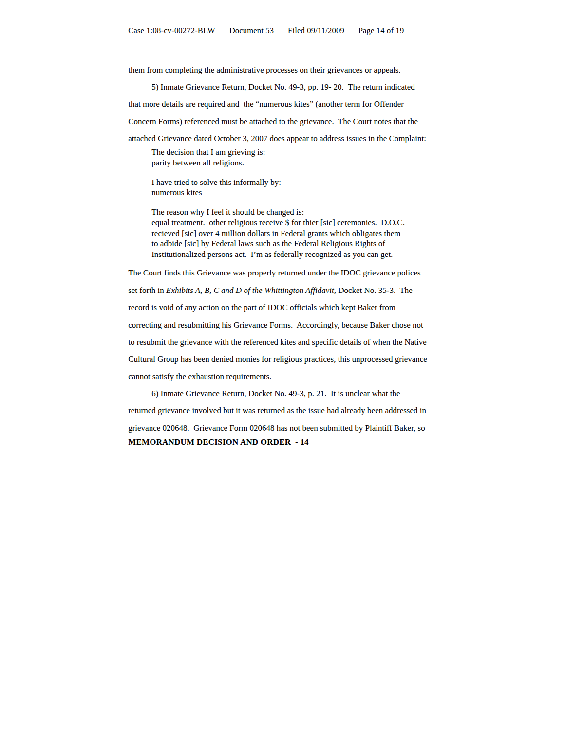Case 1:08-cv-00272-BLW Document 53 Filed 09/11/2009 Page 14 of 19
them from completing the administrative processes on their grievances or appeals.
5) Inmate Grievance Return, Docket No. 49-3, pp. 19- 20. The return indicated
that more details are required and the “numerous kites” (another term for Offender
Concern Forms) referenced must be attached to the grievance. The Court notes that the
attached Grievance dated October 3, 2007 does appear to address issues in the Complaint:
The decision that I am grieving is:
parity between all religions.
I have tried to solve this informally by:
numerous kites
The reason why I feel it should be changed is:
equal treatment. other religious receive $ for thier [sic] ceremonies. D.O.C.
recieved [sic] over 4 million dollars in Federal grants which obligates them
to adbide [sic] by Federal laws such as the Federal Religious Rights of
Institutionalized persons act. I’m as federally recognized as you can get.
The Court finds this Grievance was properly returned under the IDOC grievance polices
set forth in Exhibits A, B, C and D of the Whittington Affidavit, Docket No. 35-3. The
record is void of any action on the part of IDOC officials which kept Baker from
correcting and resubmitting his Grievance Forms. Accordingly, because Baker chose not
to resubmit the grievance with the referenced kites and specific details of when the Native
Cultural Group has been denied monies for religious practices, this unprocessed grievance
cannot satisfy the exhaustion requirements.
6) Inmate Grievance Return, Docket No. 49-3, p. 21. It is unclear what the
returned grievance involved but it was returned as the issue had already been addressed in
grievance 020648. Grievance Form 020648 has not been submitted by Plaintiff Baker, so
MEMORANDUM DECISION AND ORDER - 14